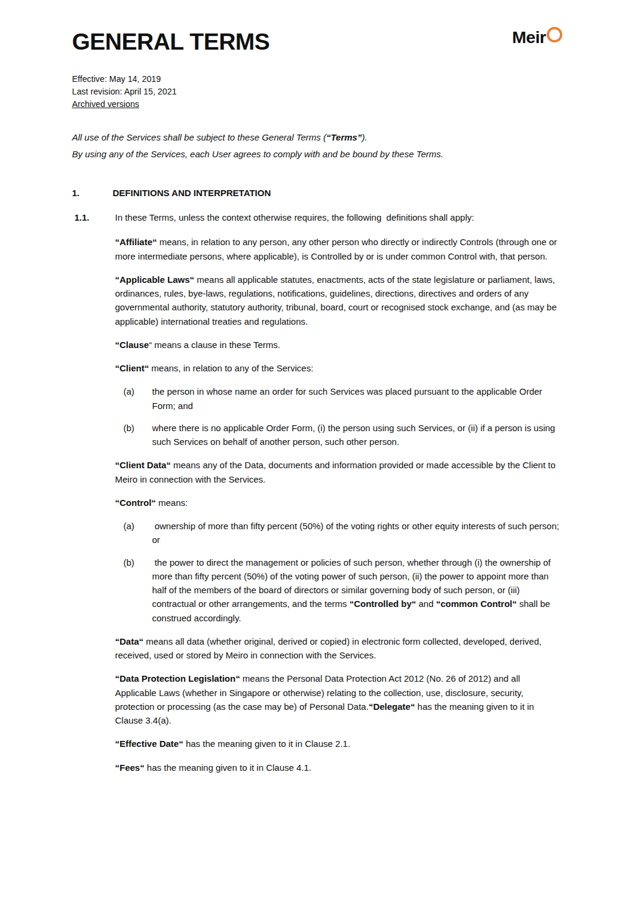GENERAL TERMS
Meir
Effective: May 14, 2019
Last revision: April 15, 2021
Archived versions
All use of the Services shall be subject to these General Terms (“Terms”).
By using any of the Services, each User agrees to comply with and be bound by these Terms.
1. DEFINITIONS AND INTERPRETATION
1.1. In these Terms, unless the context otherwise requires, the following definitions shall apply:
“Affiliate“ means, in relation to any person, any other person who directly or indirectly Controls (through one or more intermediate persons, where applicable), is Controlled by or is under common Control with, that person.
“Applicable Laws“ means all applicable statutes, enactments, acts of the state legislature or parliament, laws, ordinances, rules, bye-laws, regulations, notifications, guidelines, directions, directives and orders of any governmental authority, statutory authority, tribunal, board, court or recognised stock exchange, and (as may be applicable) international treaties and regulations.
“Clause“ means a clause in these Terms.
“Client“ means, in relation to any of the Services:
the person in whose name an order for such Services was placed pursuant to the applicable Order Form; and
where there is no applicable Order Form, (i) the person using such Services, or (ii) if a person is using such Services on behalf of another person, such other person.
“Client Data“ means any of the Data, documents and information provided or made accessible by the Client to Meiro in connection with the Services.
“Control“ means:
ownership of more than fifty percent (50%) of the voting rights or other equity interests of such person; or
the power to direct the management or policies of such person, whether through (i) the ownership of more than fifty percent (50%) of the voting power of such person, (ii) the power to appoint more than half of the members of the board of directors or similar governing body of such person, or (iii) contractual or other arrangements, and the terms “Controlled by“ and “common Control“ shall be construed accordingly.
“Data“ means all data (whether original, derived or copied) in electronic form collected, developed, derived, received, used or stored by Meiro in connection with the Services.
“Data Protection Legislation“ means the Personal Data Protection Act 2012 (No. 26 of 2012) and all Applicable Laws (whether in Singapore or otherwise) relating to the collection, use, disclosure, security, protection or processing (as the case may be) of Personal Data.“Delegate“ has the meaning given to it in Clause 3.4(a).
“Effective Date“ has the meaning given to it in Clause 2.1.
“Fees“ has the meaning given to it in Clause 4.1.